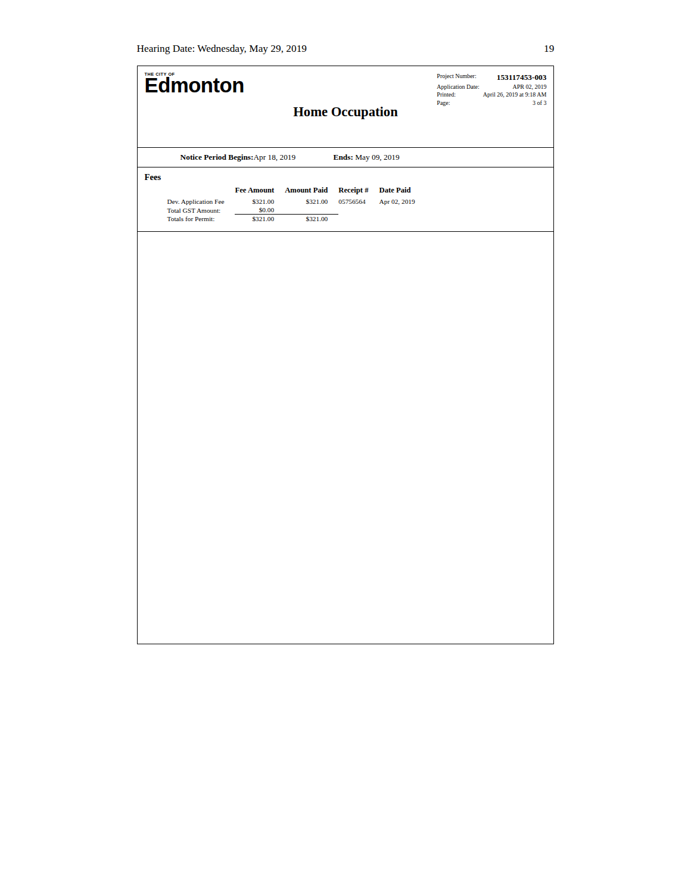Hearing Date: Wednesday, May 29, 2019
19
THE CITY OFEdmonton
| Project Number: | 153117453-003 |
| Application Date: | APR 02, 2019 |
| Printed: | April 26, 2019 at 9:18 AM |
| Page: | 3 of 3 |
Home Occupation
Notice Period Begins: Apr 18, 2019 Ends: May 09, 2019
Fees
| | Fee Amount | Amount Paid | Receipt # | Date Paid |
| --- | --- | --- | --- | --- |
| Dev. Application Fee | $321.00 | $321.00 | 05756564 | Apr 02, 2019 |
| Total GST Amount: | $0.00 | | | |
| Totals for Permit: | $321.00 | $321.00 | | |